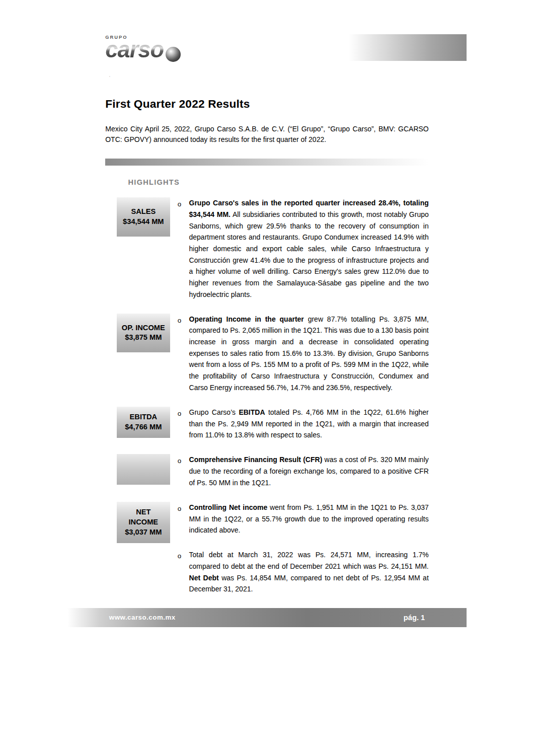GRUPO
carso
,
First Quarter 2022 Results
Mexico City April 25, 2022, Grupo Carso S.A.B. de C.V. (“El Grupo”, “Grupo Carso”, BMV: GCARSO OTC: GPOVY) announced today its results for the first quarter of 2022.
HIGHLIGHTS
| SALES $34,544 MM | o | Grupo Carso's sales in the reported quarter increased 28.4%, totaling $34,544 MM. All subsidiaries contributed to this growth, most notably Grupo Sanborns, which grew 29.5% thanks to the recovery of consumption in department stores and restaurants. Grupo Condumex increased 14.9% with higher domestic and export cable sales, while Carso Infraestructura y Construcción grew 41.4% due to the progress of infrastructure projects and a higher volume of well drilling. Carso Energy's sales grew 112.0% due to higher revenues from the Samalayuca-Sásabe gas pipeline and the two hydroelectric plants. |
| OP. INCOME $3,875 MM | o | Operating Income in the quarter grew 87.7% totalling Ps. 3,875 MM, compared to Ps. 2,065 million in the 1Q21. This was due to a 130 basis point increase in gross margin and a decrease in consolidated operating expenses to sales ratio from 15.6% to 13.3%. By division, Grupo Sanborns went from a loss of Ps. 155 MM to a profit of Ps. 599 MM in the 1Q22, while the profitability of Carso Infraestructura y Construcción, Condumex and Carso Energy increased 56.7%, 14.7% and 236.5%, respectively. |
| EBITDA $4,766 MM | o | Grupo Carso’s EBITDA totaled Ps. 4,766 MM in the 1Q22, 61.6% higher than the Ps. 2,949 MM reported in the 1Q21, with a margin that increased from 11.0% to 13.8% with respect to sales. |
| | o | Comprehensive Financing Result (CFR) was a cost of Ps. 320 MM mainly due to the recording of a foreign exchange los, compared to a positive CFR of Ps. 50 MM in the 1Q21. |
| NET INCOME $3,037 MM | o | Controlling Net income went from Ps. 1,951 MM in the 1Q21 to Ps. 3,037 MM in the 1Q22, or a 55.7% growth due to the improved operating results indicated above. |
| | o | Total debt at March 31, 2022 was Ps. 24,571 MM, increasing 1.7% compared to debt at the end of December 2021 which was Ps. 24,151 MM. Net Debt was Ps. 14,854 MM, compared to net debt of Ps. 12,954 MM at December 31, 2021. |
www.carso.com.mx pág. 1